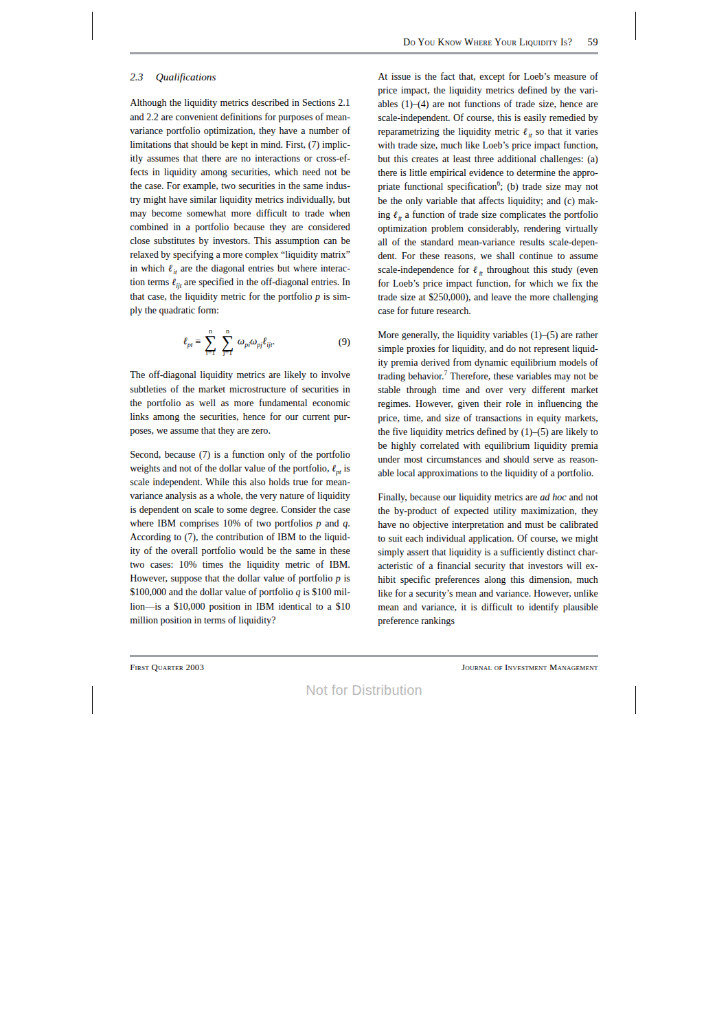Do You Know Where Your Liquidity Is? 59
2.3 Qualifications
Although the liquidity metrics described in Sections 2.1 and 2.2 are convenient definitions for purposes of mean-variance portfolio optimization, they have a number of limitations that should be kept in mind. First, (7) implicitly assumes that there are no interactions or cross-effects in liquidity among securities, which need not be the case. For example, two securities in the same industry might have similar liquidity metrics individually, but may become somewhat more difficult to trade when combined in a portfolio because they are considered close substitutes by investors. This assumption can be relaxed by specifying a more complex “liquidity matrix” in which ℓit are the diagonal entries but where interaction terms ℓijt are specified in the off-diagonal entries. In that case, the liquidity metric for the portfolio p is simply the quadratic form:
ℓpt ≡ n∑i=1 n∑j=1 ωpiωpj ℓijt. (9)
The off-diagonal liquidity metrics are likely to involve subtleties of the market microstructure of securities in the portfolio as well as more fundamental economic links among the securities, hence for our current purposes, we assume that they are zero.
Second, because (7) is a function only of the portfolio weights and not of the dollar value of the portfolio, ℓpt is scale independent. While this also holds true for mean-variance analysis as a whole, the very nature of liquidity is dependent on scale to some degree. Consider the case where IBM comprises 10% of two portfolios p and q. According to (7), the contribution of IBM to the liquidity of the overall portfolio would be the same in these two cases: 10% times the liquidity metric of IBM. However, suppose that the dollar value of portfolio p is $100,000 and the dollar value of portfolio q is $100 million—is a $10,000 position in IBM identical to a $10 million position in terms of liquidity?
At issue is the fact that, except for Loeb’s measure of price impact, the liquidity metrics defined by the variables (1)–(4) are not functions of trade size, hence are scale-independent. Of course, this is easily remedied by reparametrizing the liquidity metric ℓit so that it varies with trade size, much like Loeb’s price impact function, but this creates at least three additional challenges: (a) there is little empirical evidence to determine the appropriate functional specification6; (b) trade size may not be the only variable that affects liquidity; and (c) making ℓit a function of trade size complicates the portfolio optimization problem considerably, rendering virtually all of the standard mean-variance results scale-dependent. For these reasons, we shall continue to assume scale-independence for ℓit throughout this study (even for Loeb’s price impact function, for which we fix the trade size at $250,000), and leave the more challenging case for future research.
More generally, the liquidity variables (1)–(5) are rather simple proxies for liquidity, and do not represent liquidity premia derived from dynamic equilibrium models of trading behavior.7 Therefore, these variables may not be stable through time and over very different market regimes. However, given their role in influencing the price, time, and size of transactions in equity markets, the five liquidity metrics defined by (1)–(5) are likely to be highly correlated with equilibrium liquidity premia under most circumstances and should serve as reasonable local approximations to the liquidity of a portfolio.
Finally, because our liquidity metrics are ad hoc and not the by-product of expected utility maximization, they have no objective interpretation and must be calibrated to suit each individual application. Of course, we might simply assert that liquidity is a sufficiently distinct characteristic of a financial security that investors will exhibit specific preferences along this dimension, much like for a security’s mean and variance. However, unlike mean and variance, it is difficult to identify plausible preference rankings
First Quarter 2003 Journal of Investment Management
Not for Distribution